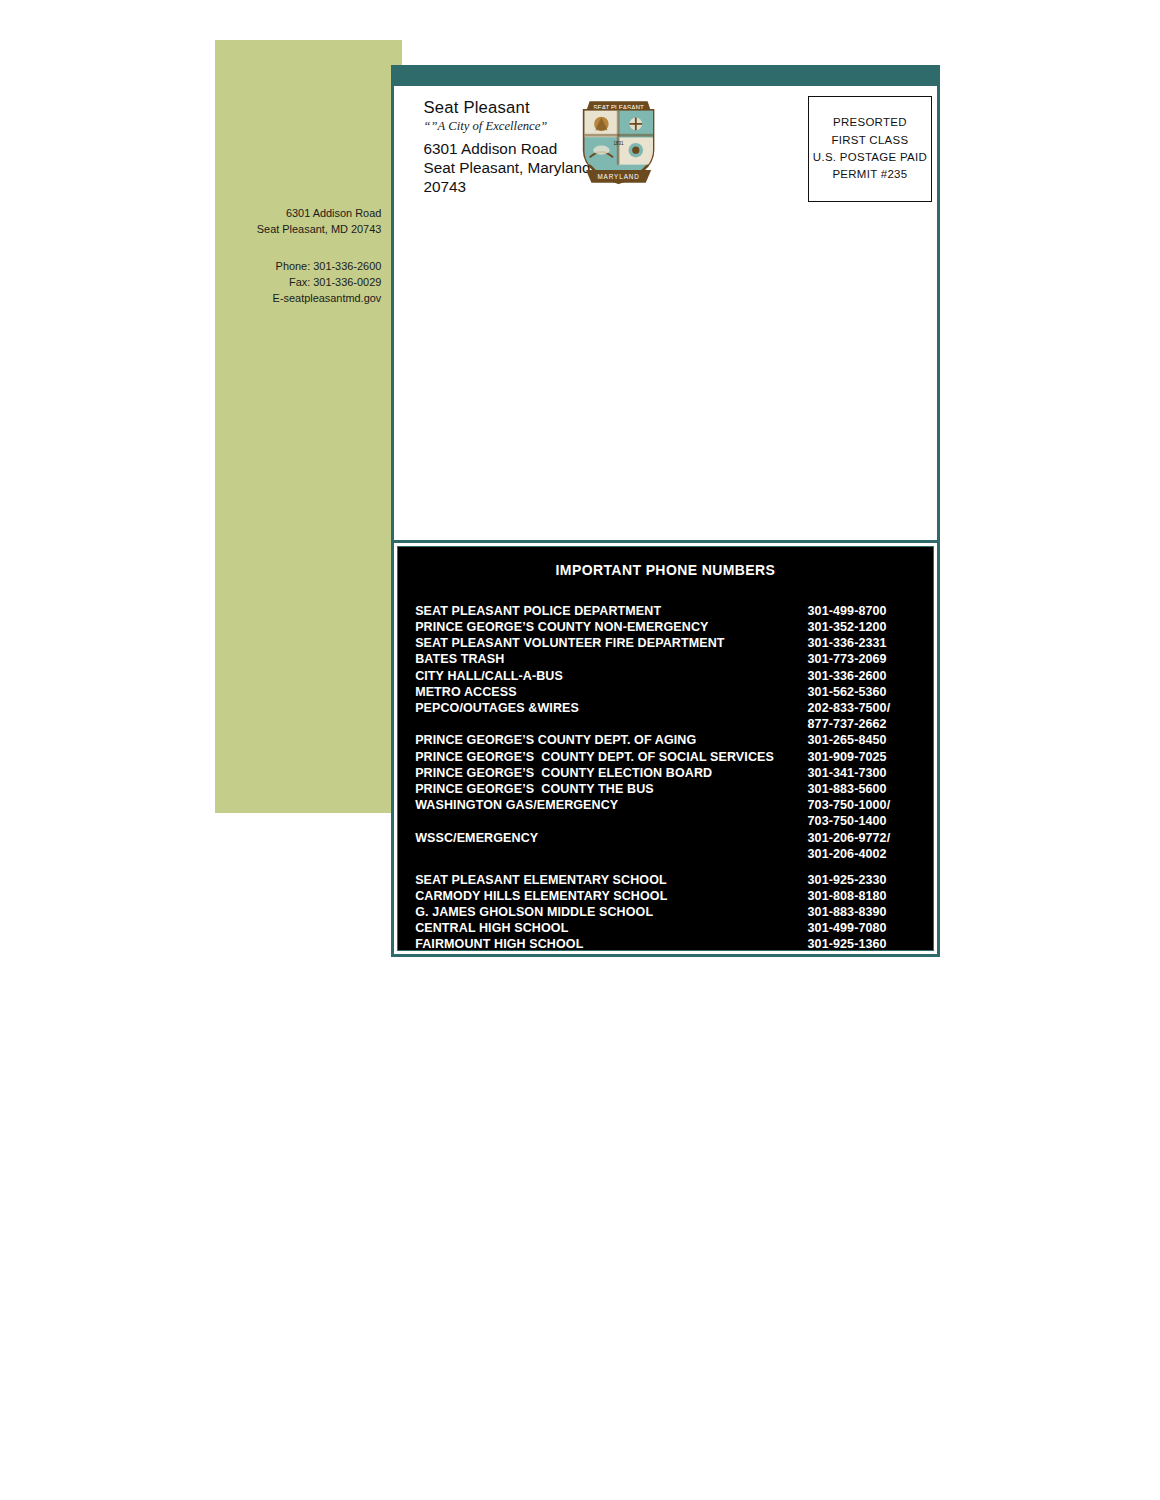6301 Addison Road
Seat Pleasant, MD 20743 Phone: 301-336-2600
Fax: 301-336-0029
E-seatpleasantmd.gov
Seat Pleasant
“”A City of Excellence”
6301 Addison Road
Seat Pleasant, Maryland, 20743
SEAT PLEASANT 1831 MARYLAND
PRESORTED
FIRST CLASS
U.S. POSTAGE PAID
PERMIT #235
IMPORTANT PHONE NUMBERS
| SEAT PLEASANT POLICE DEPARTMENT | 301-499-8700 |
| PRINCE GEORGE’S COUNTY NON-EMERGENCY | 301-352-1200 |
| SEAT PLEASANT VOLUNTEER FIRE DEPARTMENT | 301-336-2331 |
| BATES TRASH | 301-773-2069 |
| CITY HALL/CALL-A-BUS | 301-336-2600 |
| METRO ACCESS | 301-562-5360 |
| PEPCO/OUTAGES &WIRES | 202-833-7500/ |
| | 877-737-2662 |
| PRINCE GEORGE’S COUNTY DEPT. OF AGING | 301-265-8450 |
| PRINCE GEORGE’S COUNTY DEPT. OF SOCIAL SERVICES | 301-909-7025 |
| PRINCE GEORGE’S COUNTY ELECTION BOARD | 301-341-7300 |
| PRINCE GEORGE’S COUNTY THE BUS | 301-883-5600 |
| WASHINGTON GAS/EMERGENCY | 703-750-1000/ |
| | 703-750-1400 |
| WSSC/EMERGENCY | 301-206-9772/ |
| | 301-206-4002 |
| SEAT PLEASANT ELEMENTARY SCHOOL | 301-925-2330 |
| CARMODY HILLS ELEMENTARY SCHOOL | 301-808-8180 |
| G. JAMES GHOLSON MIDDLE SCHOOL | 301-883-8390 |
| CENTRAL HIGH SCHOOL | 301-499-7080 |
| FAIRMOUNT HIGH SCHOOL | 301-925-1360 |